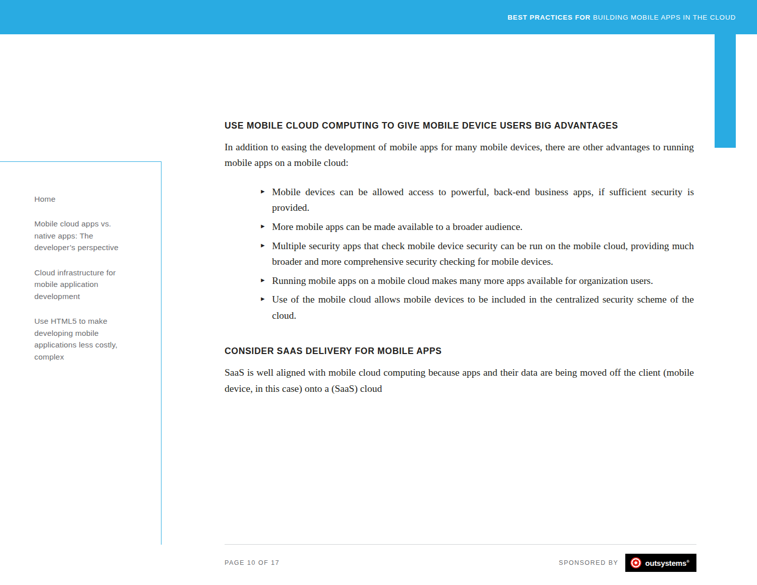Best Practices for Building Mobile Apps in the Cloud
Home
Mobile cloud apps vs. native apps: The developer’s perspective
Cloud infrastructure for mobile application development
Use HTML5 to make developing mobile applications less costly, complex
Use mobile cloud computing to give mobile device users big advantages
In addition to easing the development of mobile apps for many mobile devices, there are other advantages to running mobile apps on a mobile cloud:
Mobile devices can be allowed access to powerful, back-end business apps, if sufficient security is provided.
More mobile apps can be made available to a broader audience.
Multiple security apps that check mobile device security can be run on the mobile cloud, providing much broader and more comprehensive security checking for mobile devices.
Running mobile apps on a mobile cloud makes many more apps available for organization users.
Use of the mobile cloud allows mobile devices to be included in the centralized security scheme of the cloud.
Consider SaaS delivery for mobile apps
SaaS is well aligned with mobile cloud computing because apps and their data are being moved off the client (mobile device, in this case) onto a (SaaS) cloud
Page 10 of 17
Sponsored by outsystems®